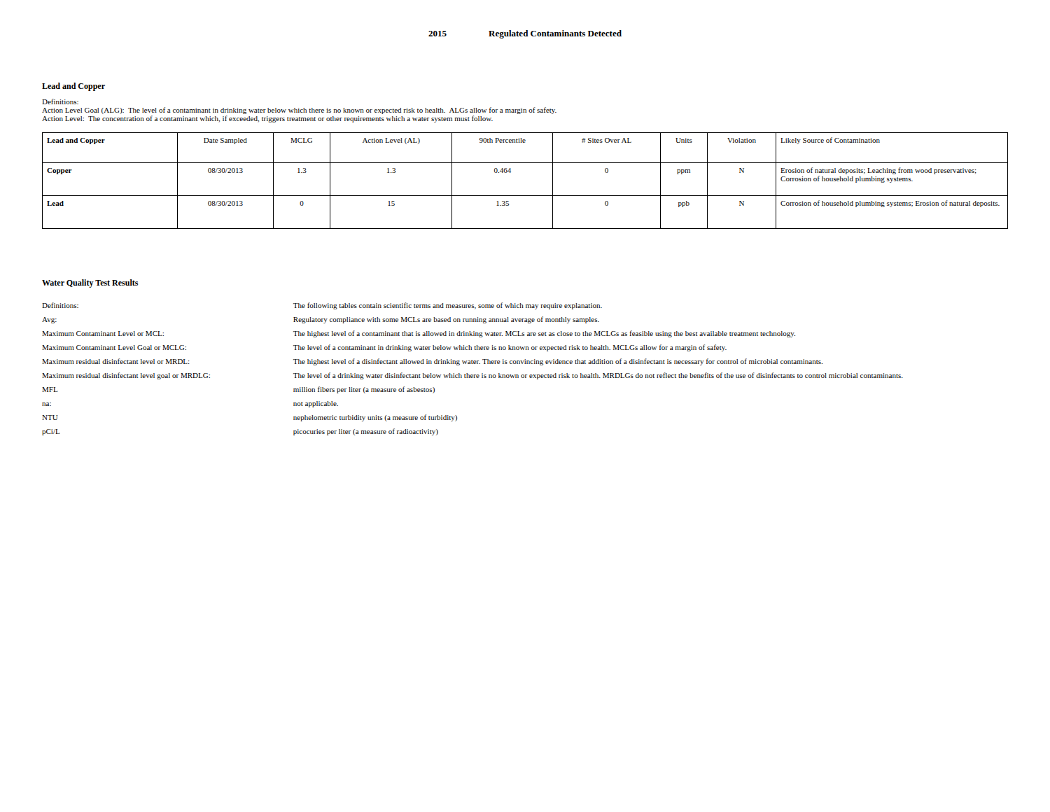2015 Regulated Contaminants Detected
Lead and Copper
Definitions:
Action Level Goal (ALG): The level of a contaminant in drinking water below which there is no known or expected risk to health. ALGs allow for a margin of safety.
Action Level: The concentration of a contaminant which, if exceeded, triggers treatment or other requirements which a water system must follow.
| Lead and Copper | Date Sampled | MCLG | Action Level (AL) | 90th Percentile | # Sites Over AL | Units | Violation | Likely Source of Contamination |
| --- | --- | --- | --- | --- | --- | --- | --- | --- |
| Copper | 08/30/2013 | 1.3 | 1.3 | 0.464 | 0 | ppm | N | Erosion of natural deposits; Leaching from wood preservatives; Corrosion of household plumbing systems. |
| Lead | 08/30/2013 | 0 | 15 | 1.35 | 0 | ppb | N | Corrosion of household plumbing systems; Erosion of natural deposits. |
Water Quality Test Results
| Definitions: | The following tables contain scientific terms and measures, some of which may require explanation. |
| Avg: | Regulatory compliance with some MCLs are based on running annual average of monthly samples. |
| Maximum Contaminant Level or MCL: | The highest level of a contaminant that is allowed in drinking water. MCLs are set as close to the MCLGs as feasible using the best available treatment technology. |
| Maximum Contaminant Level Goal or MCLG: | The level of a contaminant in drinking water below which there is no known or expected risk to health. MCLGs allow for a margin of safety. |
| Maximum residual disinfectant level or MRDL: | The highest level of a disinfectant allowed in drinking water. There is convincing evidence that addition of a disinfectant is necessary for control of microbial contaminants. |
| Maximum residual disinfectant level goal or MRDLG: | The level of a drinking water disinfectant below which there is no known or expected risk to health. MRDLGs do not reflect the benefits of the use of disinfectants to control microbial contaminants. |
| MFL | million fibers per liter (a measure of asbestos) |
| na: | not applicable. |
| NTU | nephelometric turbidity units (a measure of turbidity) |
| pCi/L | picocuries per liter (a measure of radioactivity) |